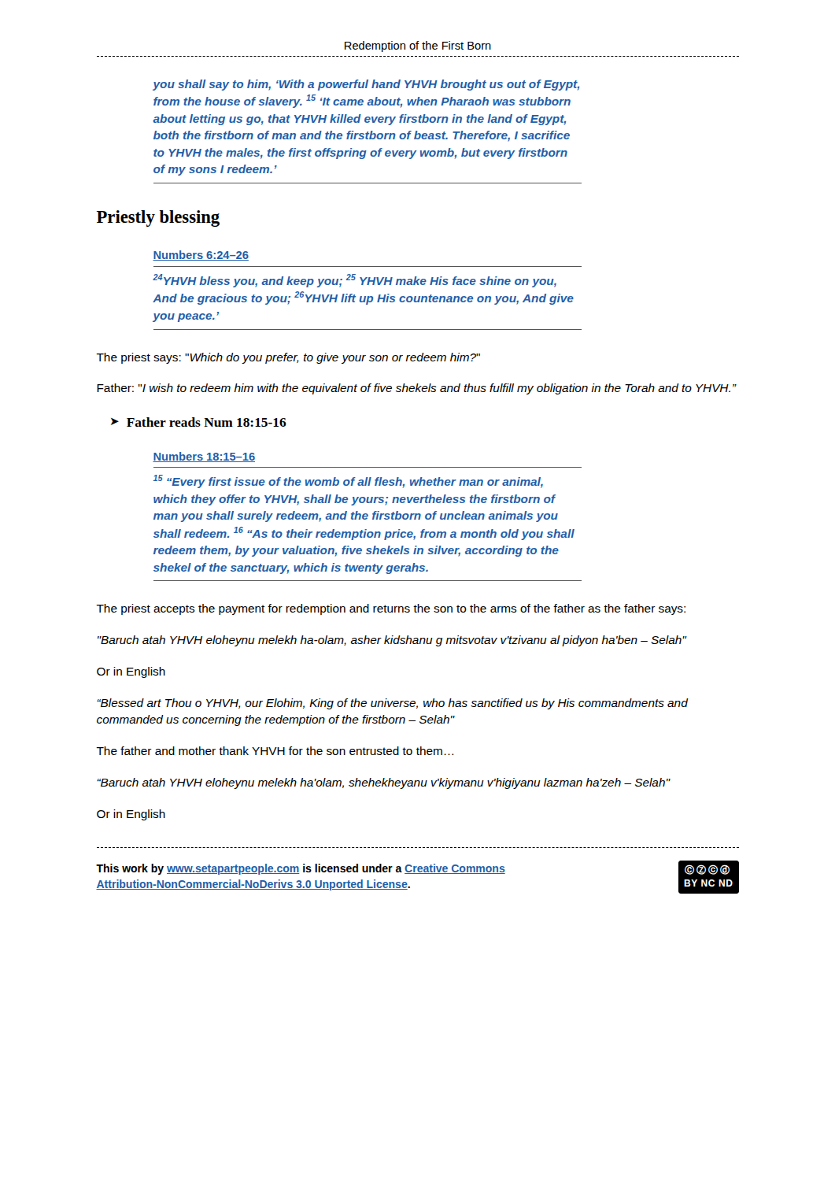Redemption of the First Born
you shall say to him, ‘With a powerful hand YHVH brought us out of Egypt, from the house of slavery. 15 ‘It came about, when Pharaoh was stubborn about letting us go, that YHVH killed every firstborn in the land of Egypt, both the firstborn of man and the firstborn of beast. Therefore, I sacrifice to YHVH the males, the first offspring of every womb, but every firstborn of my sons I redeem.’
Priestly blessing
Numbers 6:24–26 24YHVH bless you, and keep you; 25 YHVH make His face shine on you, And be gracious to you; 26YHVH lift up His countenance on you, And give you peace.’
The priest says: "Which do you prefer, to give your son or redeem him?"
Father: "I wish to redeem him with the equivalent of five shekels and thus fulfill my obligation in the Torah and to YHVH.”
Father reads Num 18:15-16
Numbers 18:15–16 15 “Every first issue of the womb of all flesh, whether man or animal, which they offer to YHVH, shall be yours; nevertheless the firstborn of man you shall surely redeem, and the firstborn of unclean animals you shall redeem. 16 “As to their redemption price, from a month old you shall redeem them, by your valuation, five shekels in silver, according to the shekel of the sanctuary, which is twenty gerahs.
The priest accepts the payment for redemption and returns the son to the arms of the father as the father says:
"Baruch atah YHVH eloheynu melekh ha-olam, asher kidshanu g mitsvotav v'tzivanu al pidyon ha'ben – Selah"
Or in English
“Blessed art Thou o YHVH, our Elohim, King of the universe, who has sanctified us by His commandments and commanded us concerning the redemption of the firstborn – Selah"
The father and mother thank YHVH for the son entrusted to them…
“Baruch atah YHVH eloheynu melekh ha'olam, shehekheyanu v'kiymanu v'higiyanu lazman ha'zeh – Selah"
Or in English
This work by www.setapartpeople.com is licensed under a Creative Commons Attribution-NonCommercial-NoDerivs 3.0 Unported License.
ⒸⓏⓒⓓ
BY NC ND